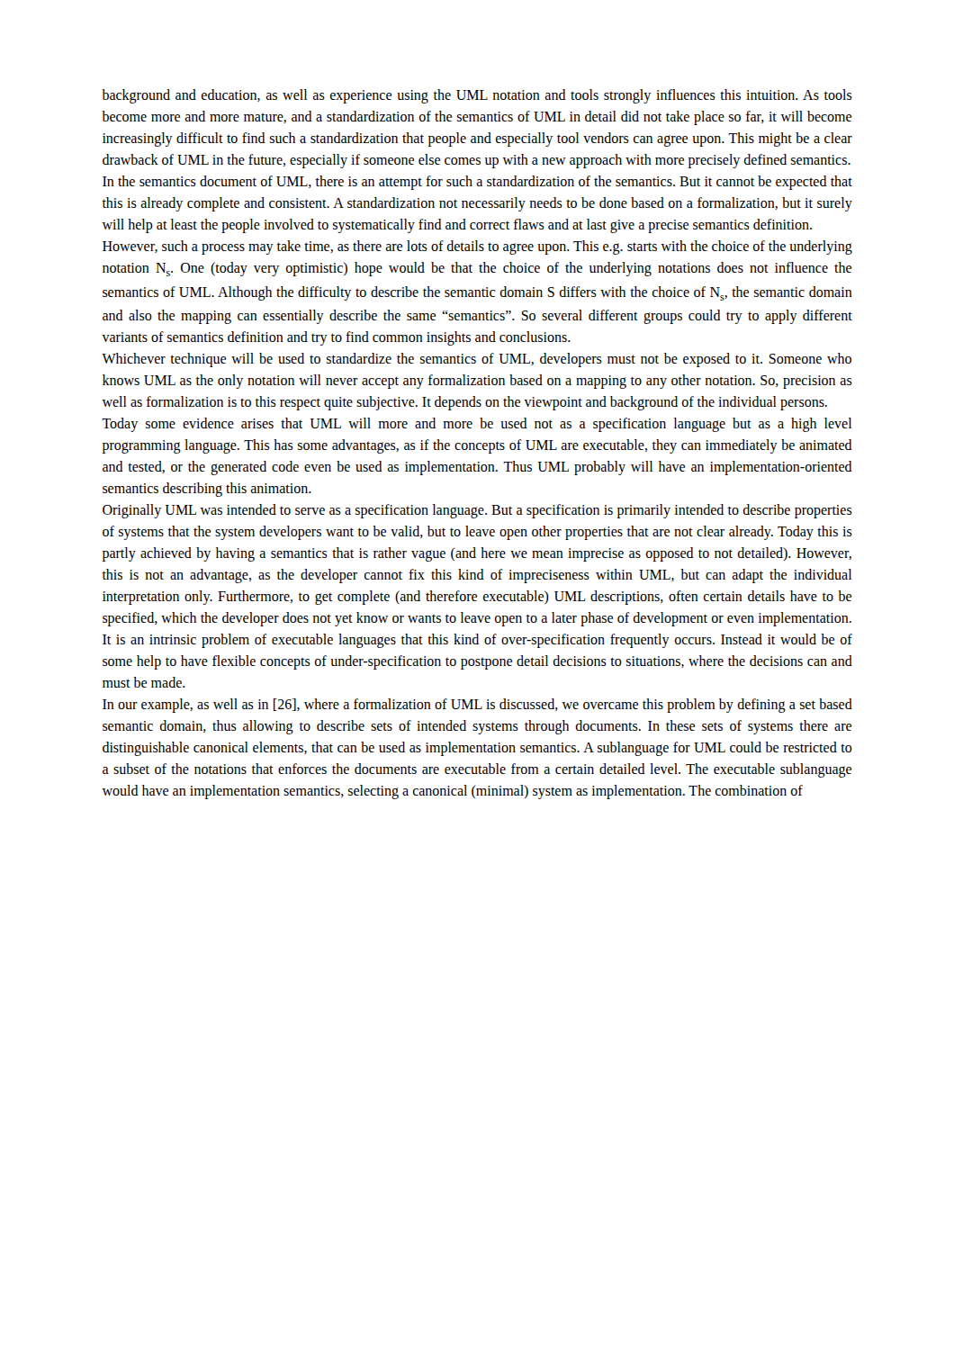background and education, as well as experience using the UML notation and tools strongly influences this intuition. As tools become more and more mature, and a standardization of the semantics of UML in detail did not take place so far, it will become increasingly difficult to find such a standardization that people and especially tool vendors can agree upon. This might be a clear drawback of UML in the future, especially if someone else comes up with a new approach with more precisely defined semantics.
In the semantics document of UML, there is an attempt for such a standardization of the semantics. But it cannot be expected that this is already complete and consistent. A standardization not necessarily needs to be done based on a formalization, but it surely will help at least the people involved to systematically find and correct flaws and at last give a precise semantics definition.
However, such a process may take time, as there are lots of details to agree upon. This e.g. starts with the choice of the underlying notation Ns. One (today very optimistic) hope would be that the choice of the underlying notations does not influence the semantics of UML. Although the difficulty to describe the semantic domain S differs with the choice of Ns, the semantic domain and also the mapping can essentially describe the same “semantics”. So several different groups could try to apply different variants of semantics definition and try to find common insights and conclusions.
Whichever technique will be used to standardize the semantics of UML, developers must not be exposed to it. Someone who knows UML as the only notation will never accept any formalization based on a mapping to any other notation. So, precision as well as formalization is to this respect quite subjective. It depends on the viewpoint and background of the individual persons.
Today some evidence arises that UML will more and more be used not as a specification language but as a high level programming language. This has some advantages, as if the concepts of UML are executable, they can immediately be animated and tested, or the generated code even be used as implementation. Thus UML probably will have an implementation-oriented semantics describing this animation.
Originally UML was intended to serve as a specification language. But a specification is primarily intended to describe properties of systems that the system developers want to be valid, but to leave open other properties that are not clear already. Today this is partly achieved by having a semantics that is rather vague (and here we mean imprecise as opposed to not detailed). However, this is not an advantage, as the developer cannot fix this kind of impreciseness within UML, but can adapt the individual interpretation only. Furthermore, to get complete (and therefore executable) UML descriptions, often certain details have to be specified, which the developer does not yet know or wants to leave open to a later phase of development or even implementation. It is an intrinsic problem of executable languages that this kind of over-specification frequently occurs. Instead it would be of some help to have flexible concepts of under-specification to postpone detail decisions to situations, where the decisions can and must be made.
In our example, as well as in [26], where a formalization of UML is discussed, we overcame this problem by defining a set based semantic domain, thus allowing to describe sets of intended systems through documents. In these sets of systems there are distinguishable canonical elements, that can be used as implementation semantics. A sublanguage for UML could be restricted to a subset of the notations that enforces the documents are executable from a certain detailed level. The executable sublanguage would have an implementation semantics, selecting a canonical (minimal) system as implementation. The combination of